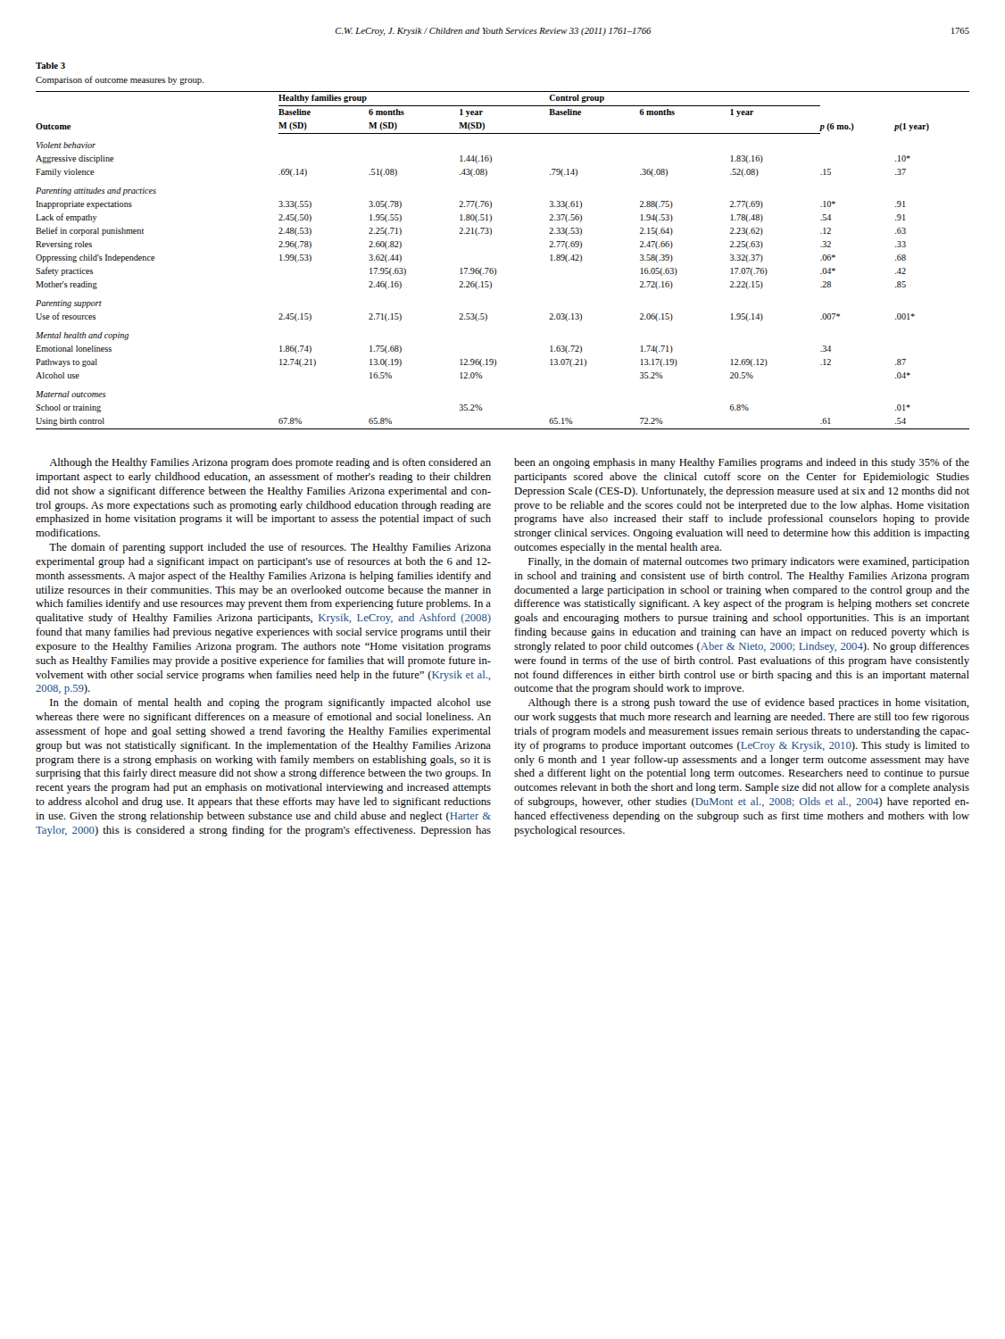C.W. LeCroy, J. Krysik / Children and Youth Services Review 33 (2011) 1761–1766
1765
Table 3
Comparison of outcome measures by group.
| Outcome | Healthy families group | Control group | p (6 mo.) | p (1 year) |
| --- | --- | --- | --- | --- |
| Baseline | 6 months | 1 year | Baseline | 6 months | 1 year |
| M (SD) | M (SD) | M(SD) | | | |
| Violent behavior |
| Aggressive discipline | | | 1.44(.16) | | | 1.83(.16) | | .10* |
| Family violence | .69(.14) | .51(.08) | .43(.08) | .79(.14) | .36(.08) | .52(.08) | .15 | .37 |
| Parenting attitudes and practices |
| Inappropriate expectations | 3.33(.55) | 3.05(.78) | 2.77(.76) | 3.33(.61) | 2.88(.75) | 2.77(.69) | .10* | .91 |
| Lack of empathy | 2.45(.50) | 1.95(.55) | 1.80(.51) | 2.37(.56) | 1.94(.53) | 1.78(.48) | .54 | .91 |
| Belief in corporal punishment | 2.48(.53) | 2.25(.71) | 2.21(.73) | 2.33(.53) | 2.15(.64) | 2.23(.62) | .12 | .63 |
| Reversing roles | 2.96(.78) | 2.60(.82) | | 2.77(.69) | 2.47(.66) | 2.25(.63) | .32 | .33 |
| Oppressing child's Independence | 1.99(.53) | 3.62(.44) | | 1.89(.42) | 3.58(.39) | 3.32(.37) | .06* | .68 |
| Safety practices | | 17.95(.63) | 17.96(.76) | | 16.05(.63) | 17.07(.76) | .04* | .42 |
| Mother's reading | | 2.46(.16) | 2.26(.15) | | 2.72(.16) | 2.22(.15) | .28 | .85 |
| Parenting support |
| Use of resources | 2.45(.15) | 2.71(.15) | 2.53(.5) | 2.03(.13) | 2.06(.15) | 1.95(.14) | .007* | .001* |
| Mental health and coping |
| Emotional loneliness | 1.86(.74) | 1.75(.68) | | 1.63(.72) | 1.74(.71) | | .34 | |
| Pathways to goal | 12.74(.21) | 13.0(.19) | 12.96(.19) | 13.07(.21) | 13.17(.19) | 12.69(.12) | .12 | .87 |
| Alcohol use | | 16.5% | 12.0% | | 35.2% | 20.5% | | .04* |
| Maternal outcomes |
| School or training | | | 35.2% | | | 6.8% | | .01* |
| Using birth control | 67.8% | 65.8% | | 65.1% | 72.2% | | .61 | .54 |
Although the Healthy Families Arizona program does promote reading and is often considered an important aspect to early childhood education, an assessment of mother's reading to their children did not show a significant difference between the Healthy Families Arizona experimental and control groups. As more expectations such as promoting early childhood education through reading are emphasized in home visitation programs it will be important to assess the potential impact of such modifications.
The domain of parenting support included the use of resources. The Healthy Families Arizona experimental group had a significant impact on participant's use of resources at both the 6 and 12-month assessments. A major aspect of the Healthy Families Arizona is helping families identify and utilize resources in their communities. This may be an overlooked outcome because the manner in which families identify and use resources may prevent them from experiencing future problems. In a qualitative study of Healthy Families Arizona participants, Krysik, LeCroy, and Ashford (2008) found that many families had previous negative experiences with social service programs until their exposure to the Healthy Families Arizona program. The authors note “Home visitation programs such as Healthy Families may provide a positive experience for families that will promote future involvement with other social service programs when families need help in the future” (Krysik et al., 2008, p.59).
In the domain of mental health and coping the program significantly impacted alcohol use whereas there were no significant differences on a measure of emotional and social loneliness. An assessment of hope and goal setting showed a trend favoring the Healthy Families experimental group but was not statistically significant. In the implementation of the Healthy Families Arizona program there is a strong emphasis on working with family members on establishing goals, so it is surprising that this fairly direct measure did not show a strong difference between the two groups. In recent years the program had put an emphasis on motivational interviewing and increased attempts to address alcohol and drug use. It appears that these efforts may have led to significant reductions in use. Given the strong relationship between substance use and child abuse and neglect (Harter & Taylor, 2000) this is considered a strong finding for the program's effectiveness. Depression has been an ongoing emphasis in many Healthy Families programs and indeed in this study 35% of the participants scored above the clinical cutoff score on the Center for Epidemiologic Studies Depression Scale (CES-D). Unfortunately, the depression measure used at six and 12 months did not prove to be reliable and the scores could not be interpreted due to the low alphas. Home visitation programs have also increased their staff to include professional counselors hoping to provide stronger clinical services. Ongoing evaluation will need to determine how this addition is impacting outcomes especially in the mental health area.
Finally, in the domain of maternal outcomes two primary indicators were examined, participation in school and training and consistent use of birth control. The Healthy Families Arizona program documented a large participation in school or training when compared to the control group and the difference was statistically significant. A key aspect of the program is helping mothers set concrete goals and encouraging mothers to pursue training and school opportunities. This is an important finding because gains in education and training can have an impact on reduced poverty which is strongly related to poor child outcomes (Aber & Nieto, 2000; Lindsey, 2004). No group differences were found in terms of the use of birth control. Past evaluations of this program have consistently not found differences in either birth control use or birth spacing and this is an important maternal outcome that the program should work to improve.
Although there is a strong push toward the use of evidence based practices in home visitation, our work suggests that much more research and learning are needed. There are still too few rigorous trials of program models and measurement issues remain serious threats to understanding the capacity of programs to produce important outcomes (LeCroy & Krysik, 2010). This study is limited to only 6 month and 1 year follow-up assessments and a longer term outcome assessment may have shed a different light on the potential long term outcomes. Researchers need to continue to pursue outcomes relevant in both the short and long term. Sample size did not allow for a complete analysis of subgroups, however, other studies (DuMont et al., 2008; Olds et al., 2004) have reported enhanced effectiveness depending on the subgroup such as first time mothers and mothers with low psychological resources.